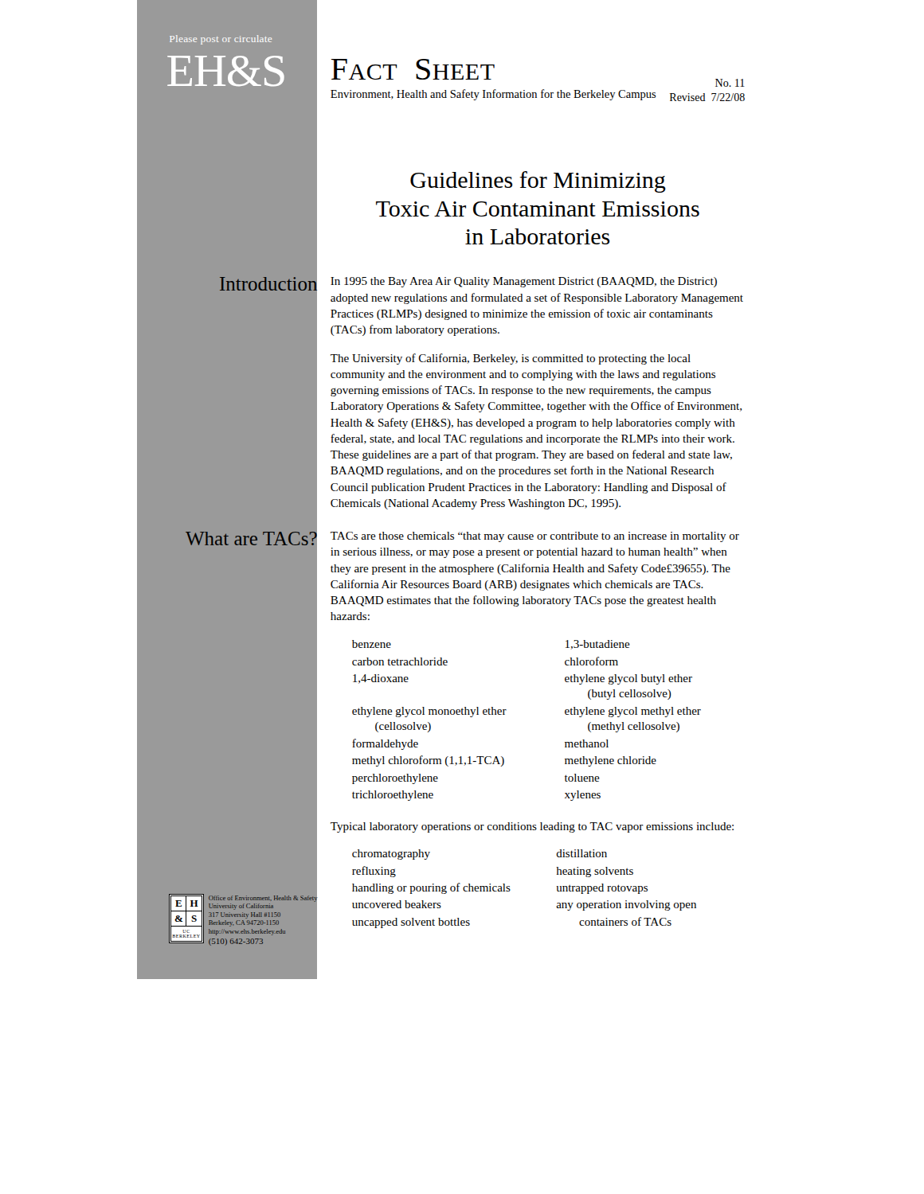Please post or circulate
EH&S
No. 11
Revised 7/22/08
FACT SHEET
Environment, Health and Safety Information for the Berkeley Campus
Guidelines for Minimizing
Toxic Air Contaminant Emissions
in Laboratories
Introduction
In 1995 the Bay Area Air Quality Management District (BAAQMD, the District) adopted new regulations and formulated a set of Responsible Laboratory Management Practices (RLMPs) designed to minimize the emission of toxic air contaminants (TACs) from laboratory operations.
The University of California, Berkeley, is committed to protecting the local community and the environment and to complying with the laws and regulations governing emissions of TACs. In response to the new requirements, the campus Laboratory Operations & Safety Committee, together with the Office of Environment, Health & Safety (EH&S), has developed a program to help laboratories comply with federal, state, and local TAC regulations and incorporate the RLMPs into their work. These guidelines are a part of that program. They are based on federal and state law, BAAQMD regulations, and on the procedures set forth in the National Research Council publication Prudent Practices in the Laboratory: Handling and Disposal of Chemicals (National Academy Press Washington DC, 1995).
What are TACs?
TACs are those chemicals “that may cause or contribute to an increase in mortality or in serious illness, or may pose a present or potential hazard to human health” when they are present in the atmosphere (California Health and Safety Code£39655). The California Air Resources Board (ARB) designates which chemicals are TACs. BAAQMD estimates that the following laboratory TACs pose the greatest health hazards:
| benzene | 1,3-butadiene |
| carbon tetrachloride | chloroform |
| 1,4-dioxane | ethylene glycol butyl ether (butyl cellosolve) |
| ethylene glycol monoethyl ether (cellosolve) | ethylene glycol methyl ether (methyl cellosolve) |
| formaldehyde | methanol |
| methyl chloroform (1,1,1-TCA) | methylene chloride |
| perchloroethylene | toluene |
| trichloroethylene | xylenes |
Typical laboratory operations or conditions leading to TAC vapor emissions include:
| chromatography | distillation |
| refluxing | heating solvents |
| handling or pouring of chemicals | untrapped rotovaps |
| uncovered beakers | any operation involving open |
| uncapped solvent bottles | containers of TACs |
| E | H |
| & | S |
| UC BERKELEY |
Office of Environment, Health & Safety
University of California
317 University Hall #1150
Berkeley, CA 94720-1150
http://www.ehs.berkeley.edu
(510) 642-3073